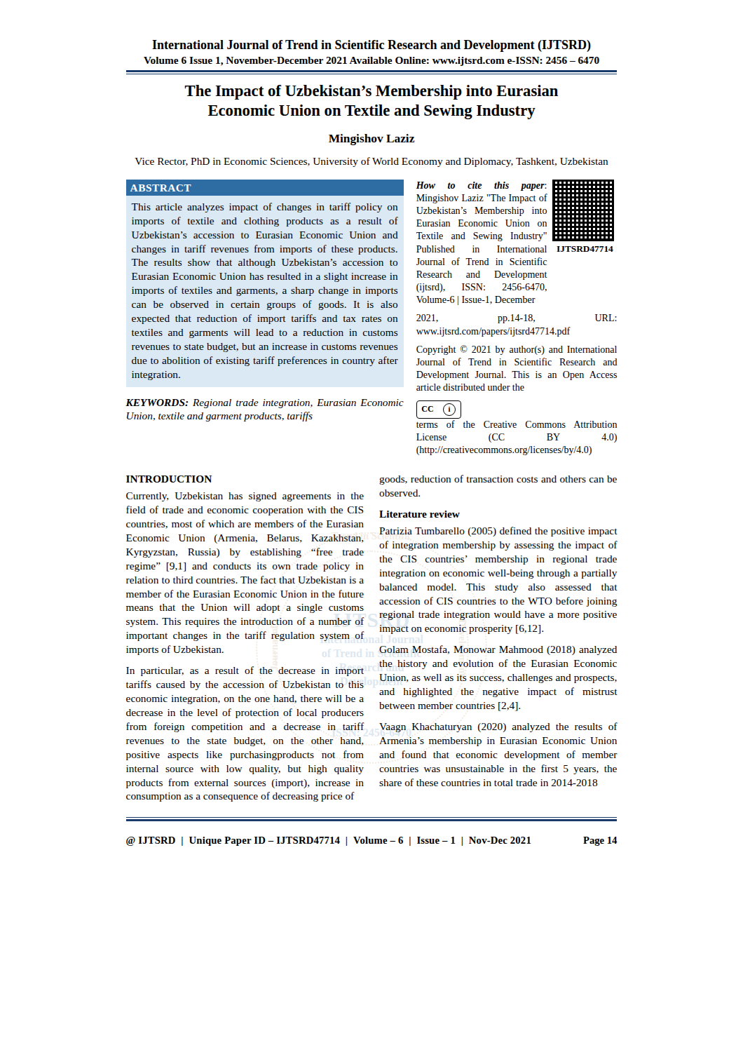International Journal of Trend in Scientific Research and Development (IJTSRD)
Volume 6 Issue 1, November-December 2021 Available Online: www.ijtsrd.com e-ISSN: 2456 – 6470
The Impact of Uzbekistan’s Membership into Eurasian
Economic Union on Textile and Sewing Industry
Mingishov Laziz
Vice Rector, PhD in Economic Sciences, University of World Economy and Diplomacy, Tashkent, Uzbekistan
ABSTRACT
This article analyzes impact of changes in tariff policy on imports of textile and clothing products as a result of Uzbekistan’s accession to Eurasian Economic Union and changes in tariff revenues from imports of these products. The results show that although Uzbekistan’s accession to Eurasian Economic Union has resulted in a slight increase in imports of textiles and garments, a sharp change in imports can be observed in certain groups of goods. It is also expected that reduction of import tariffs and tax rates on textiles and garments will lead to a reduction in customs revenues to state budget, but an increase in customs revenues due to abolition of existing tariff preferences in country after integration.
KEYWORDS: Regional trade integration, Eurasian Economic Union, textile and garment products, tariffs
How to cite this paper: Mingishov Laziz "The Impact of Uzbekistan’s Membership into Eurasian Economic Union on Textile and Sewing Industry" Published in International Journal of Trend in Scientific Research and Development (ijtsrd), ISSN: 2456-6470, Volume-6 | Issue-1, December
IJTSRD47714
2021, pp.14-18, URL: www.ijtsrd.com/papers/ijtsrd47714.pdf
Copyright © 2021 by author(s) and International Journal of Trend in Scientific Research and Development Journal. This is an Open Access article distributed under the
CC i
terms of the Creative Commons Attribution License (CC BY 4.0) (http://creativecommons.org/licenses/by/4.0)
Trend in Scientific
Journal of
Development
IJTSRD
International Journal
of Trend in Scientific
Research and
Development
ISSN: 2456-6470
INTRODUCTION
Currently, Uzbekistan has signed agreements in the field of trade and economic cooperation with the CIS countries, most of which are members of the Eurasian Economic Union (Armenia, Belarus, Kazakhstan, Kyrgyzstan, Russia) by establishing “free trade regime” [9,1] and conducts its own trade policy in relation to third countries. The fact that Uzbekistan is a member of the Eurasian Economic Union in the future means that the Union will adopt a single customs system. This requires the introduction of a number of important changes in the tariff regulation system of imports of Uzbekistan.
In particular, as a result of the decrease in import tariffs caused by the accession of Uzbekistan to this economic integration, on the one hand, there will be a decrease in the level of protection of local producers from foreign competition and a decrease in tariff revenues to the state budget, on the other hand, positive aspects like purchasingproducts not from internal source with low quality, but high quality products from external sources (import), increase in consumption as a consequence of decreasing price of
goods, reduction of transaction costs and others can be observed.
Literature review
Patrizia Tumbarello (2005) defined the positive impact of integration membership by assessing the impact of the CIS countries’ membership in regional trade integration on economic well-being through a partially balanced model. This study also assessed that accession of CIS countries to the WTO before joining regional trade integration would have a more positive impact on economic prosperity [6,12].
Golam Mostafa, Monowar Mahmood (2018) analyzed the history and evolution of the Eurasian Economic Union, as well as its success, challenges and prospects, and highlighted the negative impact of mistrust between member countries [2,4].
Vaagn Khachaturyan (2020) analyzed the results of Armenia’s membership in Eurasian Economic Union and found that economic development of member countries was unsustainable in the first 5 years, the share of these countries in total trade in 2014-2018
@ IJTSRD | Unique Paper ID – IJTSRD47714 | Volume – 6 | Issue – 1 | Nov-Dec 2021
Page 14